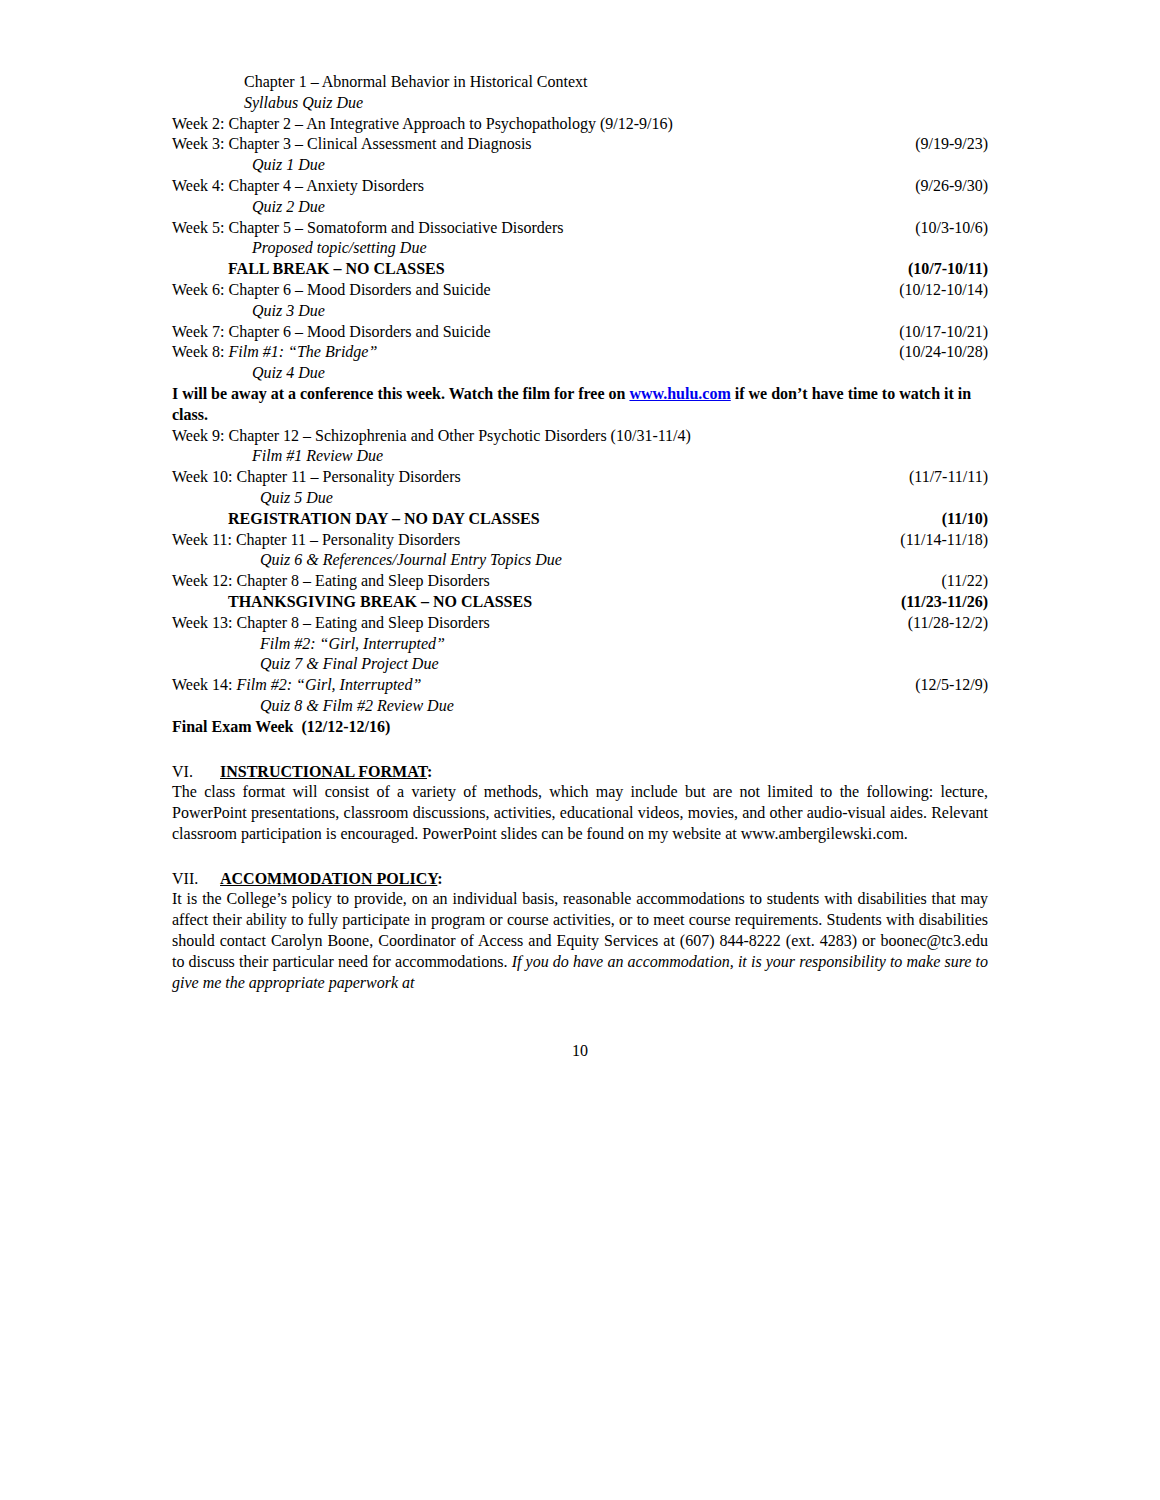Chapter 1 – Abnormal Behavior in Historical Context
Syllabus Quiz Due
Week 2: Chapter 2 – An Integrative Approach to Psychopathology (9/12-9/16)
Week 3: Chapter 3 – Clinical Assessment and Diagnosis
(9/19-9/23)
Quiz 1 Due
Week 4: Chapter 4 – Anxiety Disorders
(9/26-9/30)
Quiz 2 Due
Week 5: Chapter 5 – Somatoform and Dissociative Disorders
(10/3-10/6)
Proposed topic/setting Due
FALL BREAK – NO CLASSES
(10/7-10/11)
Week 6: Chapter 6 – Mood Disorders and Suicide
(10/12-10/14)
Quiz 3 Due
Week 7: Chapter 6 – Mood Disorders and Suicide
(10/17-10/21)
Week 8: Film #1: “The Bridge”
(10/24-10/28)
Quiz 4 Due
I will be away at a conference this week. Watch the film for free on www.hulu.com if we don’t have time to watch it in class.
Week 9: Chapter 12 – Schizophrenia and Other Psychotic Disorders (10/31-11/4)
Film #1 Review Due
Week 10: Chapter 11 – Personality Disorders
(11/7-11/11)
Quiz 5 Due
REGISTRATION DAY – NO DAY CLASSES
(11/10)
Week 11: Chapter 11 – Personality Disorders
(11/14-11/18)
Quiz 6 & References/Journal Entry Topics Due
Week 12: Chapter 8 – Eating and Sleep Disorders
(11/22)
THANKSGIVING BREAK – NO CLASSES
(11/23-11/26)
Week 13: Chapter 8 – Eating and Sleep Disorders
(11/28-12/2)
Film #2: “Girl, Interrupted”
Quiz 7 & Final Project Due
Week 14: Film #2: “Girl, Interrupted”
(12/5-12/9)
Quiz 8 & Film #2 Review Due
Final Exam Week (12/12-12/16)
VI. INSTRUCTIONAL FORMAT:
The class format will consist of a variety of methods, which may include but are not limited to the following: lecture, PowerPoint presentations, classroom discussions, activities, educational videos, movies, and other audio-visual aides. Relevant classroom participation is encouraged. PowerPoint slides can be found on my website at www.ambergilewski.com.
VII. ACCOMMODATION POLICY:
It is the College’s policy to provide, on an individual basis, reasonable accommodations to students with disabilities that may affect their ability to fully participate in program or course activities, or to meet course requirements. Students with disabilities should contact Carolyn Boone, Coordinator of Access and Equity Services at (607) 844-8222 (ext. 4283) or boonec@tc3.edu to discuss their particular need for accommodations. If you do have an accommodation, it is your responsibility to make sure to give me the appropriate paperwork at
10